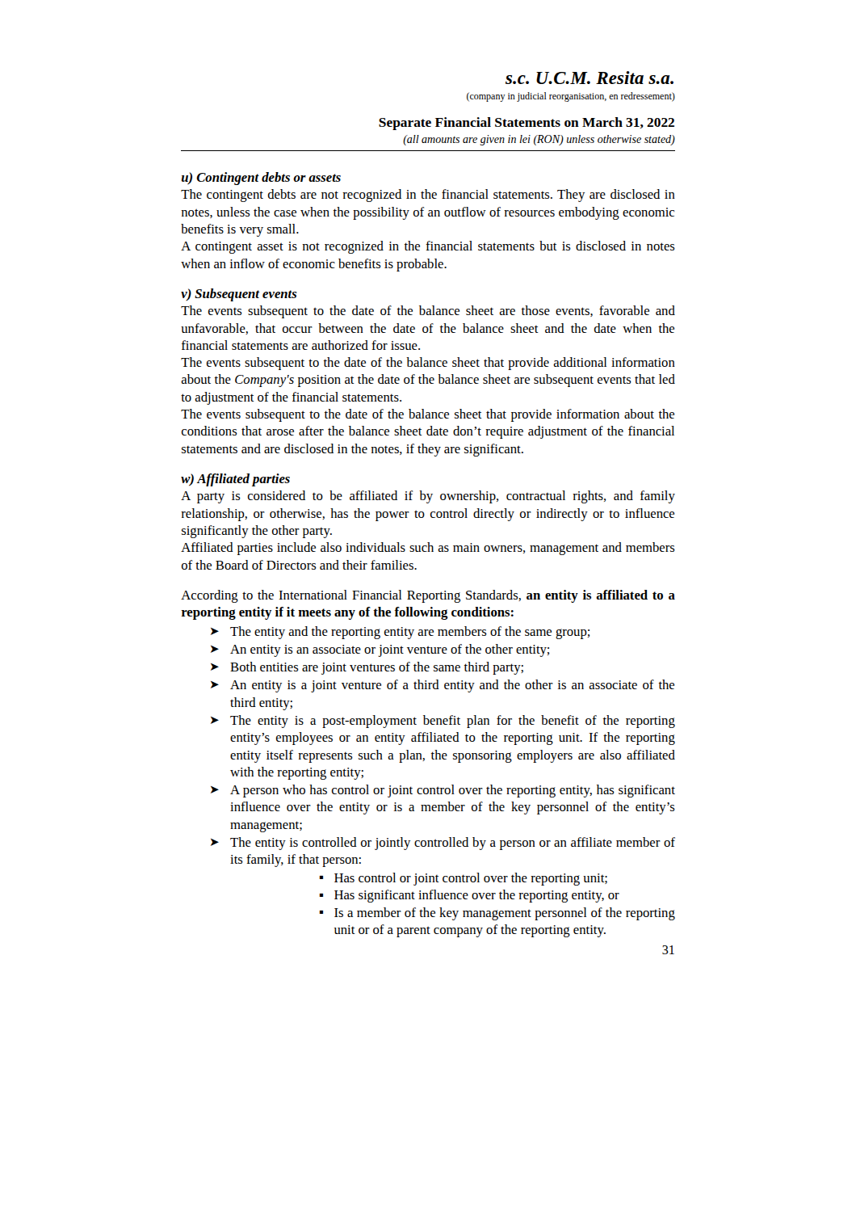s.c. U.C.M. Resita s.a.
(company in judicial reorganisation, en redressement)
Separate Financial Statements on March 31, 2022
(all amounts are given in lei (RON) unless otherwise stated)
u) Contingent debts or assets
The contingent debts are not recognized in the financial statements. They are disclosed in notes, unless the case when the possibility of an outflow of resources embodying economic benefits is very small.
A contingent asset is not recognized in the financial statements but is disclosed in notes when an inflow of economic benefits is probable.
v) Subsequent events
The events subsequent to the date of the balance sheet are those events, favorable and unfavorable, that occur between the date of the balance sheet and the date when the financial statements are authorized for issue.
The events subsequent to the date of the balance sheet that provide additional information about the Company's position at the date of the balance sheet are subsequent events that led to adjustment of the financial statements.
The events subsequent to the date of the balance sheet that provide information about the conditions that arose after the balance sheet date don’t require adjustment of the financial statements and are disclosed in the notes, if they are significant.
w) Affiliated parties
A party is considered to be affiliated if by ownership, contractual rights, and family relationship, or otherwise, has the power to control directly or indirectly or to influence significantly the other party.
Affiliated parties include also individuals such as main owners, management and members of the Board of Directors and their families.
According to the International Financial Reporting Standards, an entity is affiliated to a reporting entity if it meets any of the following conditions:
The entity and the reporting entity are members of the same group;
An entity is an associate or joint venture of the other entity;
Both entities are joint ventures of the same third party;
An entity is a joint venture of a third entity and the other is an associate of the third entity;
The entity is a post-employment benefit plan for the benefit of the reporting entity’s employees or an entity affiliated to the reporting unit. If the reporting entity itself represents such a plan, the sponsoring employers are also affiliated with the reporting entity;
A person who has control or joint control over the reporting entity, has significant influence over the entity or is a member of the key personnel of the entity’s management;
The entity is controlled or jointly controlled by a person or an affiliate member of its family, if that person:
Has control or joint control over the reporting unit;
Has significant influence over the reporting entity, or
Is a member of the key management personnel of the reporting unit or of a parent company of the reporting entity.
31